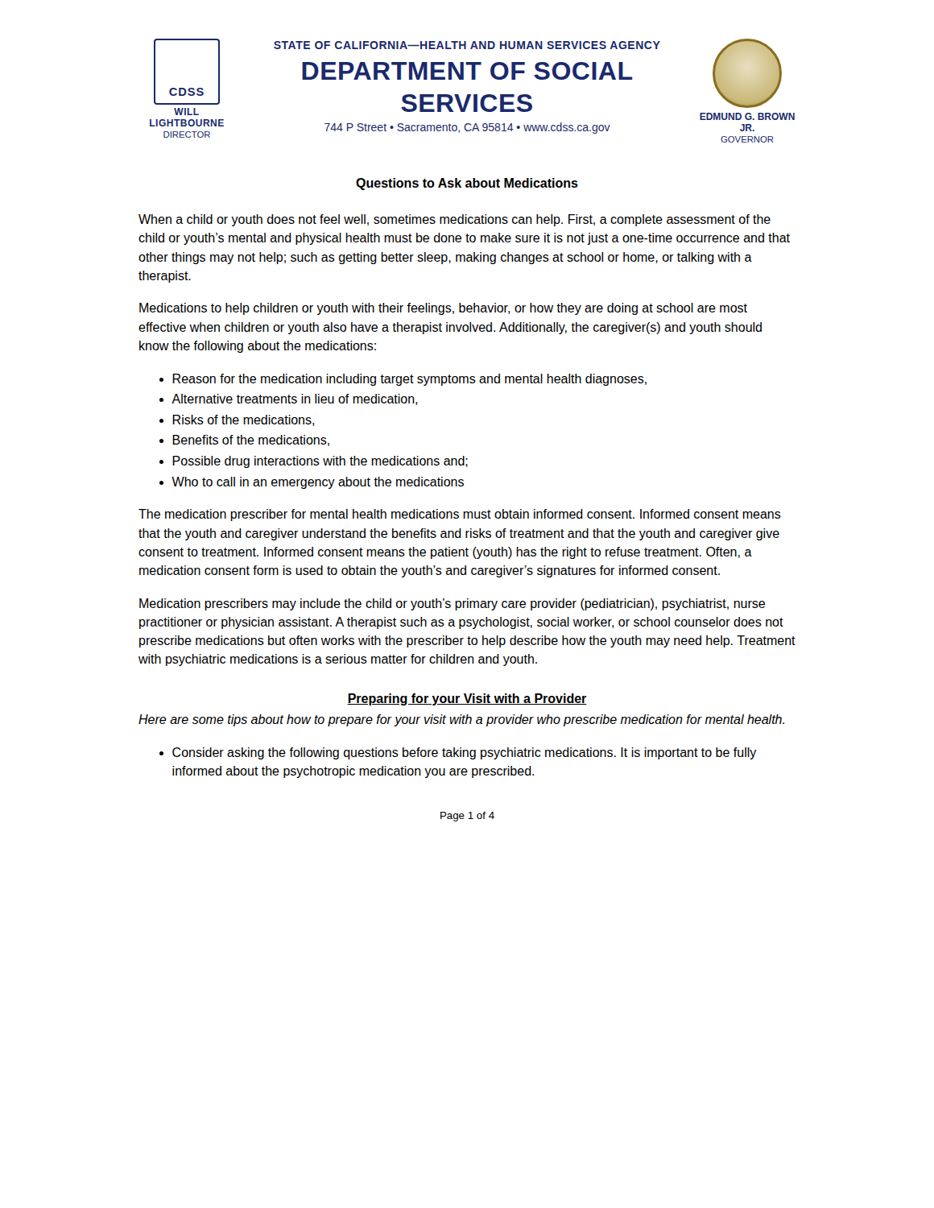WILL LIGHTBOURNE
DIRECTOR
STATE OF CALIFORNIA—HEALTH AND HUMAN SERVICES AGENCY
DEPARTMENT OF SOCIAL SERVICES
744 P Street • Sacramento, CA 95814 • www.cdss.ca.gov
EDMUND G. BROWN JR.
GOVERNOR
Questions to Ask about Medications
When a child or youth does not feel well, sometimes medications can help. First, a complete assessment of the child or youth’s mental and physical health must be done to make sure it is not just a one-time occurrence and that other things may not help; such as getting better sleep, making changes at school or home, or talking with a therapist.
Medications to help children or youth with their feelings, behavior, or how they are doing at school are most effective when children or youth also have a therapist involved. Additionally, the caregiver(s) and youth should know the following about the medications:
Reason for the medication including target symptoms and mental health diagnoses,
Alternative treatments in lieu of medication,
Risks of the medications,
Benefits of the medications,
Possible drug interactions with the medications and;
Who to call in an emergency about the medications
The medication prescriber for mental health medications must obtain informed consent. Informed consent means that the youth and caregiver understand the benefits and risks of treatment and that the youth and caregiver give consent to treatment. Informed consent means the patient (youth) has the right to refuse treatment. Often, a medication consent form is used to obtain the youth’s and caregiver’s signatures for informed consent.
Medication prescribers may include the child or youth’s primary care provider (pediatrician), psychiatrist, nurse practitioner or physician assistant. A therapist such as a psychologist, social worker, or school counselor does not prescribe medications but often works with the prescriber to help describe how the youth may need help. Treatment with psychiatric medications is a serious matter for children and youth.
Preparing for your Visit with a Provider
Here are some tips about how to prepare for your visit with a provider who prescribe medication for mental health.
Consider asking the following questions before taking psychiatric medications. It is important to be fully informed about the psychotropic medication you are prescribed.
Page 1 of 4